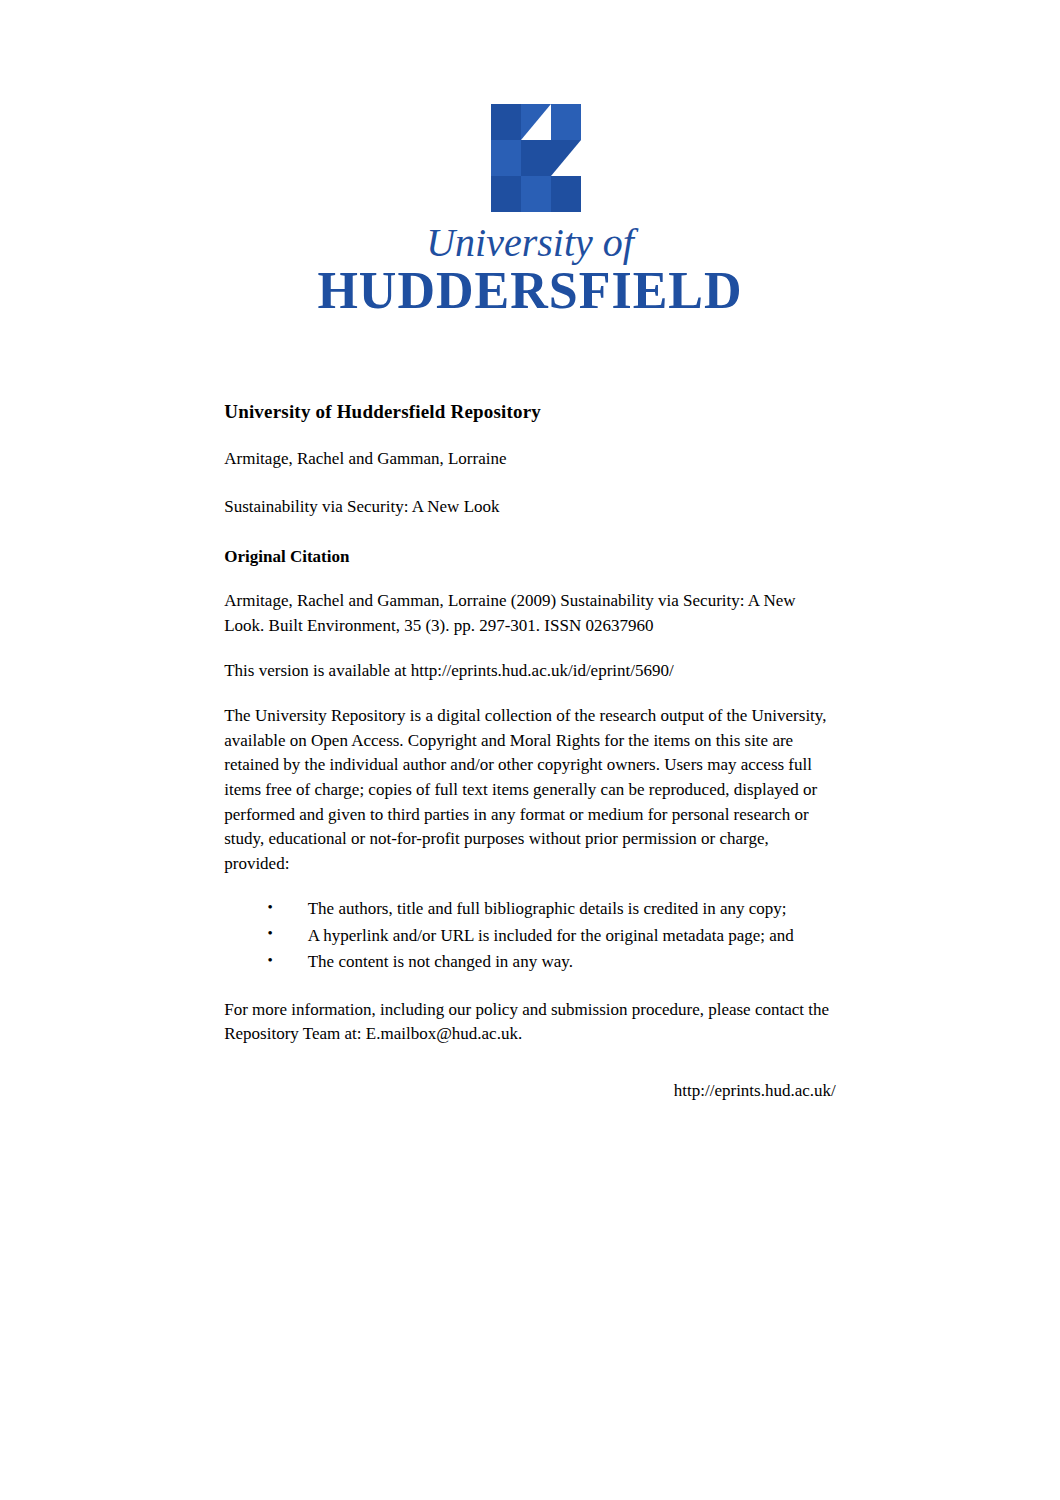University of HUDDERSFIELD
University of Huddersfield Repository
Armitage, Rachel and Gamman, Lorraine
Sustainability via Security: A New Look
Original Citation
Armitage, Rachel and Gamman, Lorraine (2009) Sustainability via Security: A New Look. Built Environment, 35 (3). pp. 297-301. ISSN 02637960
This version is available at http://eprints.hud.ac.uk/id/eprint/5690/
The University Repository is a digital collection of the research output of the University, available on Open Access. Copyright and Moral Rights for the items on this site are retained by the individual author and/or other copyright owners. Users may access full items free of charge; copies of full text items generally can be reproduced, displayed or performed and given to third parties in any format or medium for personal research or study, educational or not-for-profit purposes without prior permission or charge, provided:
The authors, title and full bibliographic details is credited in any copy;
A hyperlink and/or URL is included for the original metadata page; and
The content is not changed in any way.
For more information, including our policy and submission procedure, please contact the Repository Team at: E.mailbox@hud.ac.uk.
http://eprints.hud.ac.uk/